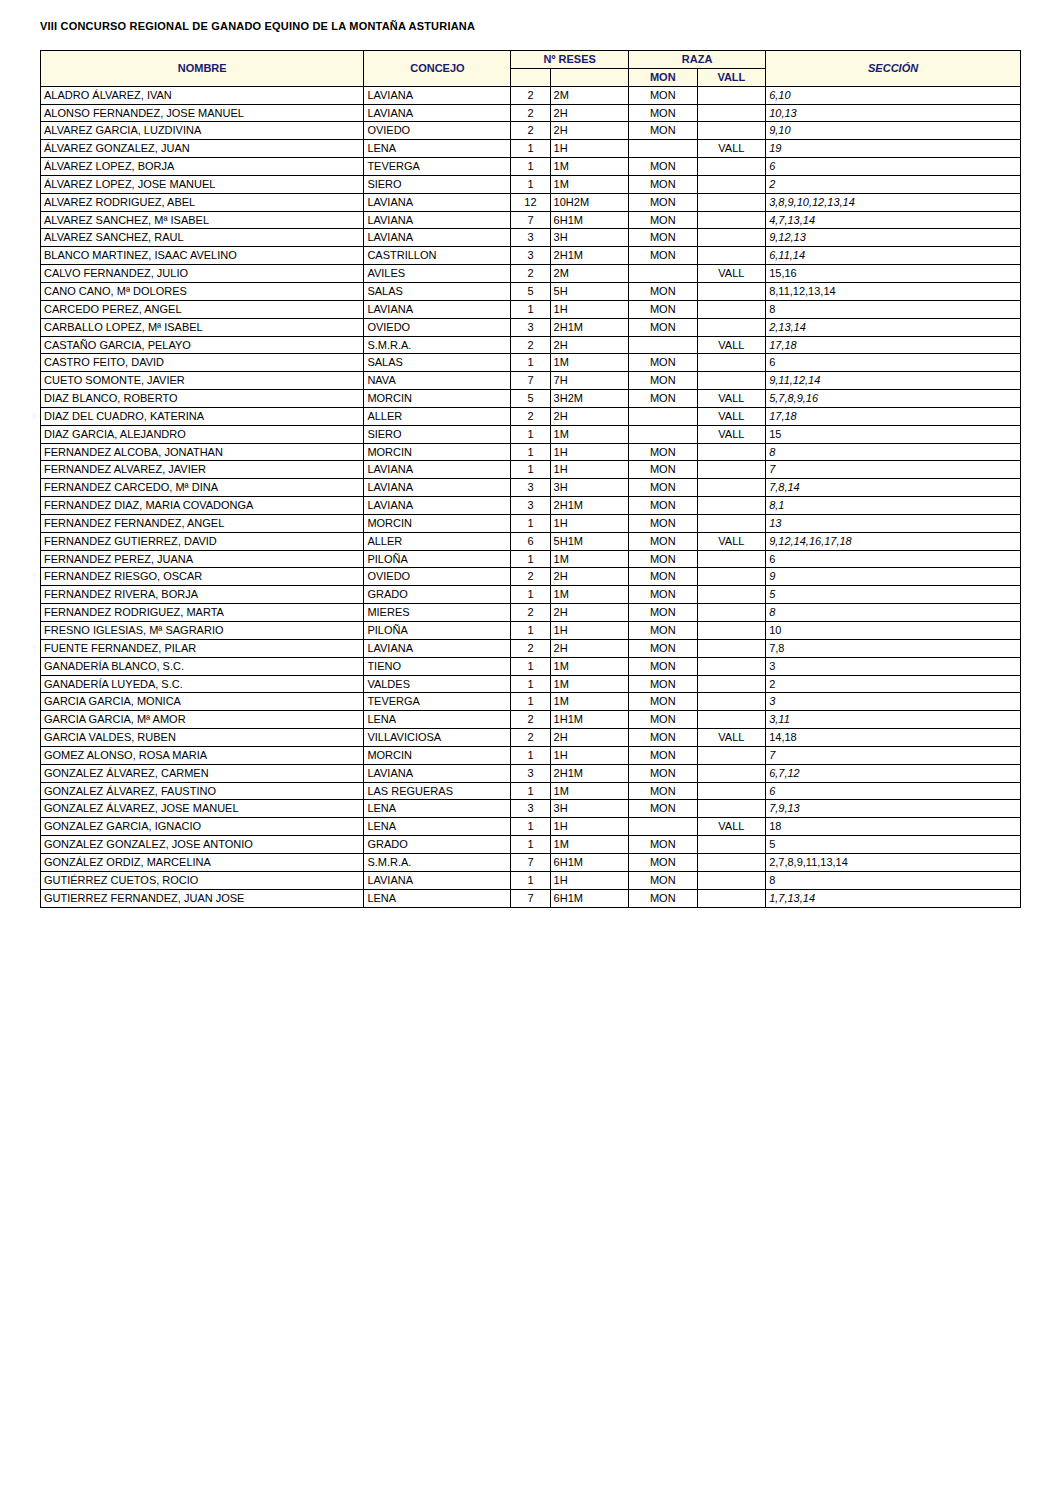VIII CONCURSO REGIONAL DE GANADO EQUINO DE LA MONTAÑA ASTURIANA
| NOMBRE | CONCEJO | Nº RESES | RAZA | SECCIÓN |
| --- | --- | --- | --- | --- |
| | | MON | VALL |
| ALADRO ÁLVAREZ, IVAN | LAVIANA | 2 | 2M | MON | | 6,10 |
| ALONSO FERNANDEZ, JOSE MANUEL | LAVIANA | 2 | 2H | MON | | 10,13 |
| ALVAREZ GARCIA, LUZDIVINA | OVIEDO | 2 | 2H | MON | | 9,10 |
| ÁLVAREZ GONZALEZ, JUAN | LENA | 1 | 1H | | VALL | 19 |
| ÁLVAREZ LOPEZ, BORJA | TEVERGA | 1 | 1M | MON | | 6 |
| ÁLVAREZ LOPEZ, JOSE MANUEL | SIERO | 1 | 1M | MON | | 2 |
| ALVAREZ RODRIGUEZ, ABEL | LAVIANA | 12 | 10H2M | MON | | 3,8,9,10,12,13,14 |
| ALVAREZ SANCHEZ, Mª ISABEL | LAVIANA | 7 | 6H1M | MON | | 4,7,13,14 |
| ALVAREZ SANCHEZ, RAUL | LAVIANA | 3 | 3H | MON | | 9,12,13 |
| BLANCO MARTINEZ, ISAAC AVELINO | CASTRILLON | 3 | 2H1M | MON | | 6,11,14 |
| CALVO FERNANDEZ, JULIO | AVILES | 2 | 2M | | VALL | 15,16 |
| CANO CANO, Mª DOLORES | SALAS | 5 | 5H | MON | | 8,11,12,13,14 |
| CARCEDO PEREZ, ANGEL | LAVIANA | 1 | 1H | MON | | 8 |
| CARBALLO LOPEZ, Mª ISABEL | OVIEDO | 3 | 2H1M | MON | | 2,13,14 |
| CASTAÑO GARCIA, PELAYO | S.M.R.A. | 2 | 2H | | VALL | 17,18 |
| CASTRO FEITO, DAVID | SALAS | 1 | 1M | MON | | 6 |
| CUETO SOMONTE, JAVIER | NAVA | 7 | 7H | MON | | 9,11,12,14 |
| DIAZ BLANCO, ROBERTO | MORCIN | 5 | 3H2M | MON | VALL | 5,7,8,9,16 |
| DIAZ DEL CUADRO, KATERINA | ALLER | 2 | 2H | | VALL | 17,18 |
| DIAZ GARCIA, ALEJANDRO | SIERO | 1 | 1M | | VALL | 15 |
| FERNANDEZ ALCOBA, JONATHAN | MORCIN | 1 | 1H | MON | | 8 |
| FERNANDEZ ALVAREZ, JAVIER | LAVIANA | 1 | 1H | MON | | 7 |
| FERNANDEZ CARCEDO, Mª DINA | LAVIANA | 3 | 3H | MON | | 7,8,14 |
| FERNANDEZ DIAZ, MARIA COVADONGA | LAVIANA | 3 | 2H1M | MON | | 8,1 |
| FERNANDEZ FERNANDEZ, ANGEL | MORCIN | 1 | 1H | MON | | 13 |
| FERNANDEZ GUTIERREZ, DAVID | ALLER | 6 | 5H1M | MON | VALL | 9,12,14,16,17,18 |
| FERNANDEZ PEREZ, JUANA | PILOÑA | 1 | 1M | MON | | 6 |
| FERNANDEZ RIESGO, OSCAR | OVIEDO | 2 | 2H | MON | | 9 |
| FERNANDEZ RIVERA, BORJA | GRADO | 1 | 1M | MON | | 5 |
| FERNANDEZ RODRIGUEZ, MARTA | MIERES | 2 | 2H | MON | | 8 |
| FRESNO IGLESIAS, Mª SAGRARIO | PILOÑA | 1 | 1H | MON | | 10 |
| FUENTE FERNANDEZ, PILAR | LAVIANA | 2 | 2H | MON | | 7,8 |
| GANADERÍA BLANCO, S.C. | TIENO | 1 | 1M | MON | | 3 |
| GANADERÍA LUYEDA, S.C. | VALDES | 1 | 1M | MON | | 2 |
| GARCIA GARCIA, MONICA | TEVERGA | 1 | 1M | MON | | 3 |
| GARCIA GARCIA, Mª AMOR | LENA | 2 | 1H1M | MON | | 3,11 |
| GARCIA VALDES, RUBEN | VILLAVICIOSA | 2 | 2H | MON | VALL | 14,18 |
| GOMEZ ALONSO, ROSA MARIA | MORCIN | 1 | 1H | MON | | 7 |
| GONZALEZ ÁLVAREZ, CARMEN | LAVIANA | 3 | 2H1M | MON | | 6,7,12 |
| GONZALEZ ÁLVAREZ, FAUSTINO | LAS REGUERAS | 1 | 1M | MON | | 6 |
| GONZALEZ ÁLVAREZ, JOSE MANUEL | LENA | 3 | 3H | MON | | 7,9,13 |
| GONZALEZ GARCIA, IGNACIO | LENA | 1 | 1H | | VALL | 18 |
| GONZALEZ GONZALEZ, JOSE ANTONIO | GRADO | 1 | 1M | MON | | 5 |
| GONZÁLEZ ORDIZ, MARCELINA | S.M.R.A. | 7 | 6H1M | MON | | 2,7,8,9,11,13,14 |
| GUTIÉRREZ CUETOS, ROCIO | LAVIANA | 1 | 1H | MON | | 8 |
| GUTIERREZ FERNANDEZ, JUAN JOSE | LENA | 7 | 6H1M | MON | | 1,7,13,14 |